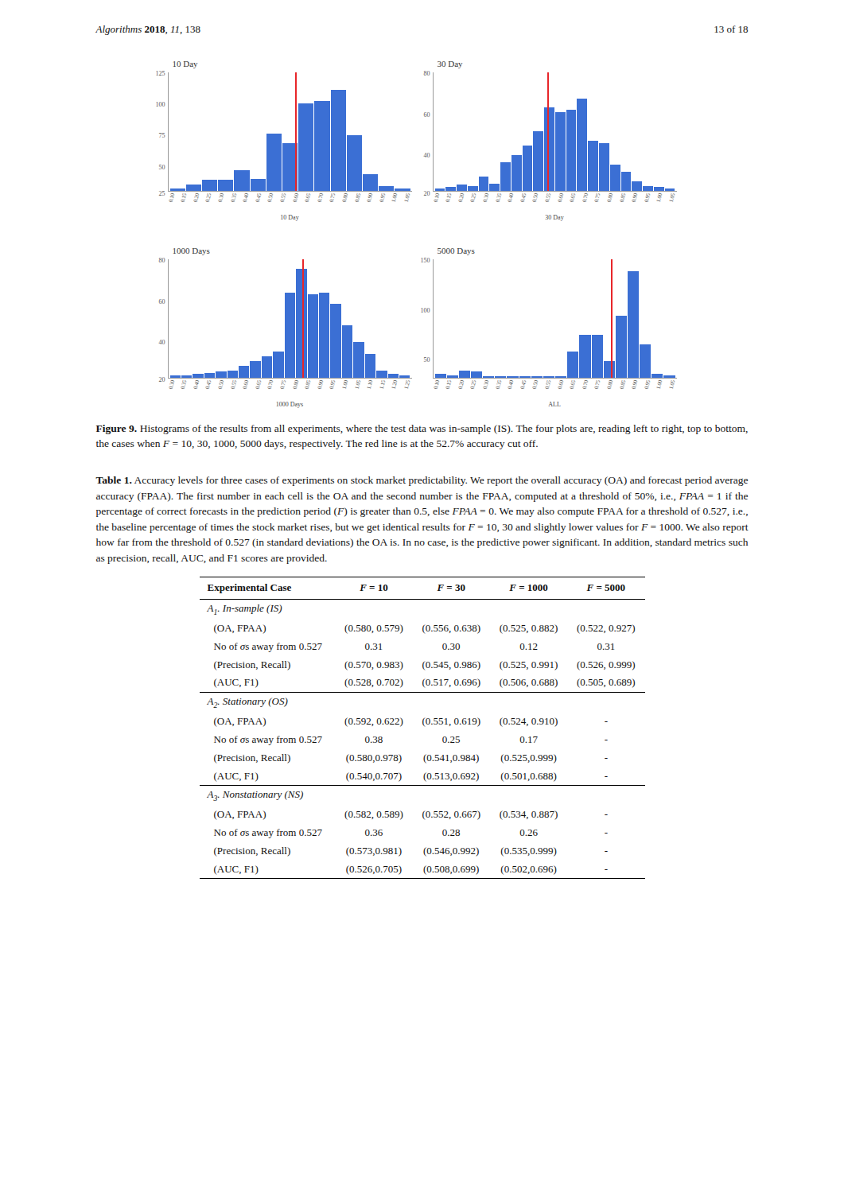Algorithms 2018, 11, 138
13 of 18
10 Day
125 100 75 50 25
0.100.150.200.250.300.350.400.450.500.550.600.650.700.750.800.850.900.951.001.05
10 Day
30 Day
80 60 40 20
0.100.150.200.250.300.350.400.450.500.550.600.650.700.750.800.850.900.951.001.05
30 Day
1000 Days
80 60 40 20
0.300.350.400.450.500.550.600.650.700.750.800.850.900.951.001.051.101.151.201.25
1000 Days
5000 Days
150 100 50
0.100.150.200.250.300.350.400.450.500.550.600.650.700.750.800.850.900.951.001.05
ALL
Figure 9. Histograms of the results from all experiments, where the test data was in-sample (IS). The four plots are, reading left to right, top to bottom, the cases when F = 10, 30, 1000, 5000 days, respectively. The red line is at the 52.7% accuracy cut off.
Table 1. Accuracy levels for three cases of experiments on stock market predictability. We report the overall accuracy (OA) and forecast period average accuracy (FPAA). The first number in each cell is the OA and the second number is the FPAA, computed at a threshold of 50%, i.e., FPAA = 1 if the percentage of correct forecasts in the prediction period (F) is greater than 0.5, else FPAA = 0. We may also compute FPAA for a threshold of 0.527, i.e., the baseline percentage of times the stock market rises, but we get identical results for F = 10, 30 and slightly lower values for F = 1000. We also report how far from the threshold of 0.527 (in standard deviations) the OA is. In no case, is the predictive power significant. In addition, standard metrics such as precision, recall, AUC, and F1 scores are provided.
| Experimental Case | F = 10 | F = 30 | F = 1000 | F = 5000 |
| --- | --- | --- | --- | --- |
| A 1 . In-sample (IS) | | | | |
| (OA, FPAA) | (0.580, 0.579) | (0.556, 0.638) | (0.525, 0.882) | (0.522, 0.927) |
| No of σ s away from 0.527 | 0.31 | 0.30 | 0.12 | 0.31 |
| (Precision, Recall) | (0.570, 0.983) | (0.545, 0.986) | (0.525, 0.991) | (0.526, 0.999) |
| (AUC, F1) | (0.528, 0.702) | (0.517, 0.696) | (0.506, 0.688) | (0.505, 0.689) |
| A 2 . Stationary (OS) | | | | |
| (OA, FPAA) | (0.592, 0.622) | (0.551, 0.619) | (0.524, 0.910) | - |
| No of σ s away from 0.527 | 0.38 | 0.25 | 0.17 | - |
| (Precision, Recall) | (0.580,0.978) | (0.541,0.984) | (0.525,0.999) | - |
| (AUC, F1) | (0.540,0.707) | (0.513,0.692) | (0.501,0.688) | - |
| A 3 . Nonstationary (NS) | | | | |
| (OA, FPAA) | (0.582, 0.589) | (0.552, 0.667) | (0.534, 0.887) | - |
| No of σ s away from 0.527 | 0.36 | 0.28 | 0.26 | - |
| (Precision, Recall) | (0.573,0.981) | (0.546,0.992) | (0.535,0.999) | - |
| (AUC, F1) | (0.526,0.705) | (0.508,0.699) | (0.502,0.696) | - |